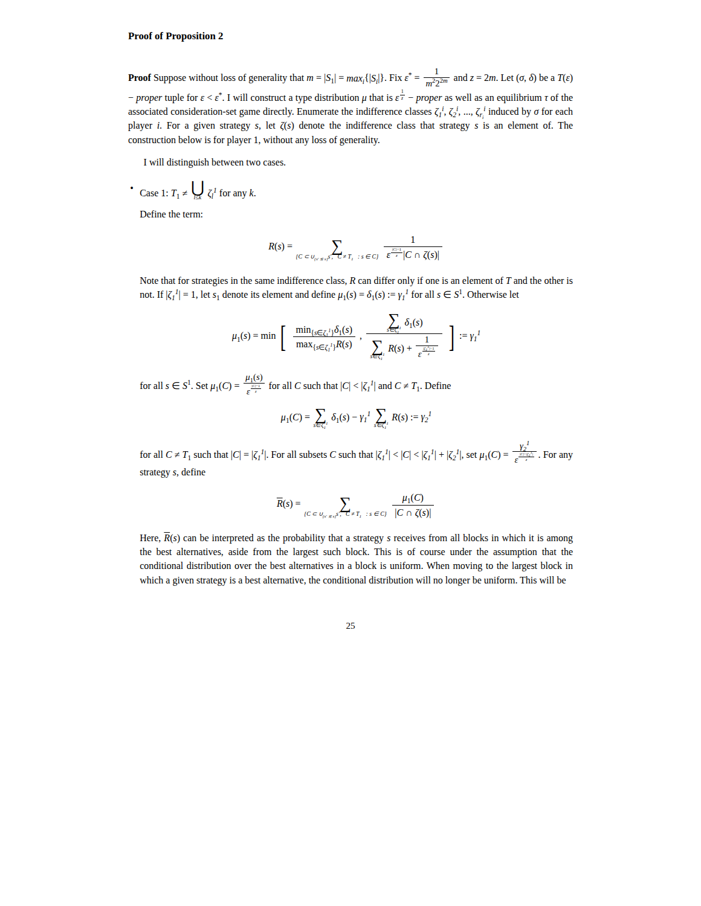Proof of Proposition 2
Proof Suppose without loss of generality that m = |S1| = maxi{|Si|}. Fix ε* = 1 m222m and z = 2m. Let (σ, δ) be a T(ε) − proper tuple for ε < ε*. I will construct a type distribution μ that is ε1 z − proper as well as an equilibrium τ of the associated consideration-set game directly. Enumerate the indifference classes ζ1i, ζ2i, ..., ζrii induced by σ for each player i. For a given strategy s, let ζ(s) denote the indifference class that strategy s is an element of. The construction below is for player 1, without any loss of generality.
I will distinguish between two cases.
Case 1: T1 ≠ ⋃l≤k ζl1 for any k.
Define the term:
R(s) = ∑ {C ⊂ ∪{s′ ≲ s}s′, C ≠ T1 : s ∈ C} 1 ε|C|−1 z|C ∩ ζ(s)|
Note that for strategies in the same indifference class, R can differ only if one is an element of T and the other is not. If |ζ11| = 1, let s1 denote its element and define μ1(s) = δ1(s) := γ11 for all s ∈ S1. Otherwise let
μ1(s) = min [ min{s∈ζ11}δ1(s) max{s∈ζ11}R(s) , ∑s∈ζ11 δ1(s) ∑s∈ζ11 R(s) + 1 ε|ζ11|−1 z ] := γ11
for all s ∈ S1. Set μ1(C) = μ1(s) ε|C|−1 z for all C such that |C| < |ζ11| and C ≠ T1. Define
μ1(C) = ∑s∈ζ11 δ1(s) − γ11 ∑s∈ζ11 R(s) := γ21
for all C ≠ T1 such that |C| = |ζ11|. For all subsets C such that |ζ11| < |C| < |ζ11| + |ζ21|, set μ1(C) = γ21 ε|C|−|ζ11|z. For any strategy s, define
R(s) = ∑ {C ⊂ ∪{s′ ≲ s}s′, C ≠ T1 : s ∈ C} μ1(C) |C ∩ ζ(s)|
Here, R(s) can be interpreted as the probability that a strategy s receives from all blocks in which it is among the best alternatives, aside from the largest such block. This is of course under the assumption that the conditional distribution over the best alternatives in a block is uniform. When moving to the largest block in which a given strategy is a best alternative, the conditional distribution will no longer be uniform. This will be
25